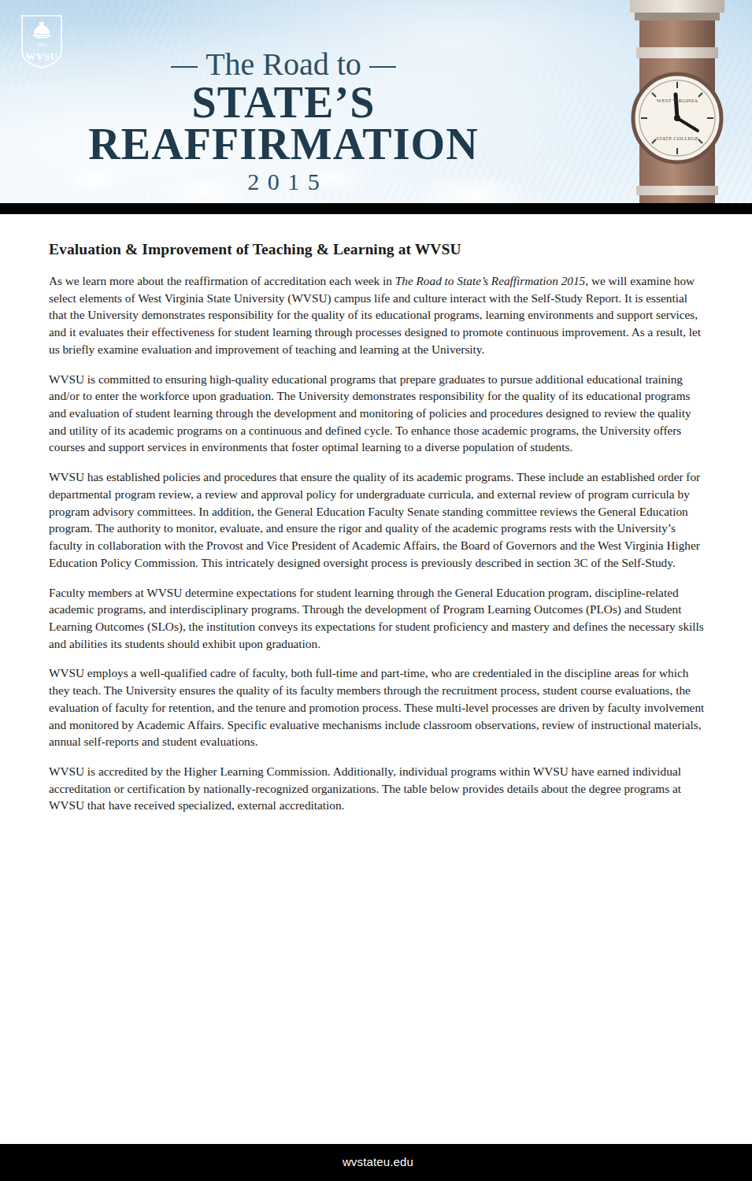1891 WVSU WEST VIRGINIA STATE COLLEGE
The Road to
State’s Reaffirmation
2015
Evaluation & Improvement of Teaching & Learning at WVSU
As we learn more about the reaffirmation of accreditation each week in The Road to State’s Reaffirmation 2015, we will examine how select elements of West Virginia State University (WVSU) campus life and culture interact with the Self-Study Report. It is essential that the University demonstrates responsibility for the quality of its educational programs, learning environments and support services, and it evaluates their effectiveness for student learning through processes designed to promote continuous improvement. As a result, let us briefly examine evaluation and improvement of teaching and learning at the University.
WVSU is committed to ensuring high-quality educational programs that prepare graduates to pursue additional educational training and/or to enter the workforce upon graduation. The University demonstrates responsibility for the quality of its educational programs and evaluation of student learning through the development and monitoring of policies and procedures designed to review the quality and utility of its academic programs on a continuous and defined cycle. To enhance those academic programs, the University offers courses and support services in environments that foster optimal learning to a diverse population of students.
WVSU has established policies and procedures that ensure the quality of its academic programs. These include an established order for departmental program review, a review and approval policy for undergraduate curricula, and external review of program curricula by program advisory committees. In addition, the General Education Faculty Senate standing committee reviews the General Education program. The authority to monitor, evaluate, and ensure the rigor and quality of the academic programs rests with the University’s faculty in collaboration with the Provost and Vice President of Academic Affairs, the Board of Governors and the West Virginia Higher Education Policy Commission. This intricately designed oversight process is previously described in section 3C of the Self-Study.
Faculty members at WVSU determine expectations for student learning through the General Education program, discipline-related academic programs, and interdisciplinary programs. Through the development of Program Learning Outcomes (PLOs) and Student Learning Outcomes (SLOs), the institution conveys its expectations for student proficiency and mastery and defines the necessary skills and abilities its students should exhibit upon graduation.
WVSU employs a well-qualified cadre of faculty, both full-time and part-time, who are credentialed in the discipline areas for which they teach. The University ensures the quality of its faculty members through the recruitment process, student course evaluations, the evaluation of faculty for retention, and the tenure and promotion process. These multi-level processes are driven by faculty involvement and monitored by Academic Affairs. Specific evaluative mechanisms include classroom observations, review of instructional materials, annual self-reports and student evaluations.
WVSU is accredited by the Higher Learning Commission. Additionally, individual programs within WVSU have earned individual accreditation or certification by nationally-recognized organizations. The table below provides details about the degree programs at WVSU that have received specialized, external accreditation.
wvstateu.edu